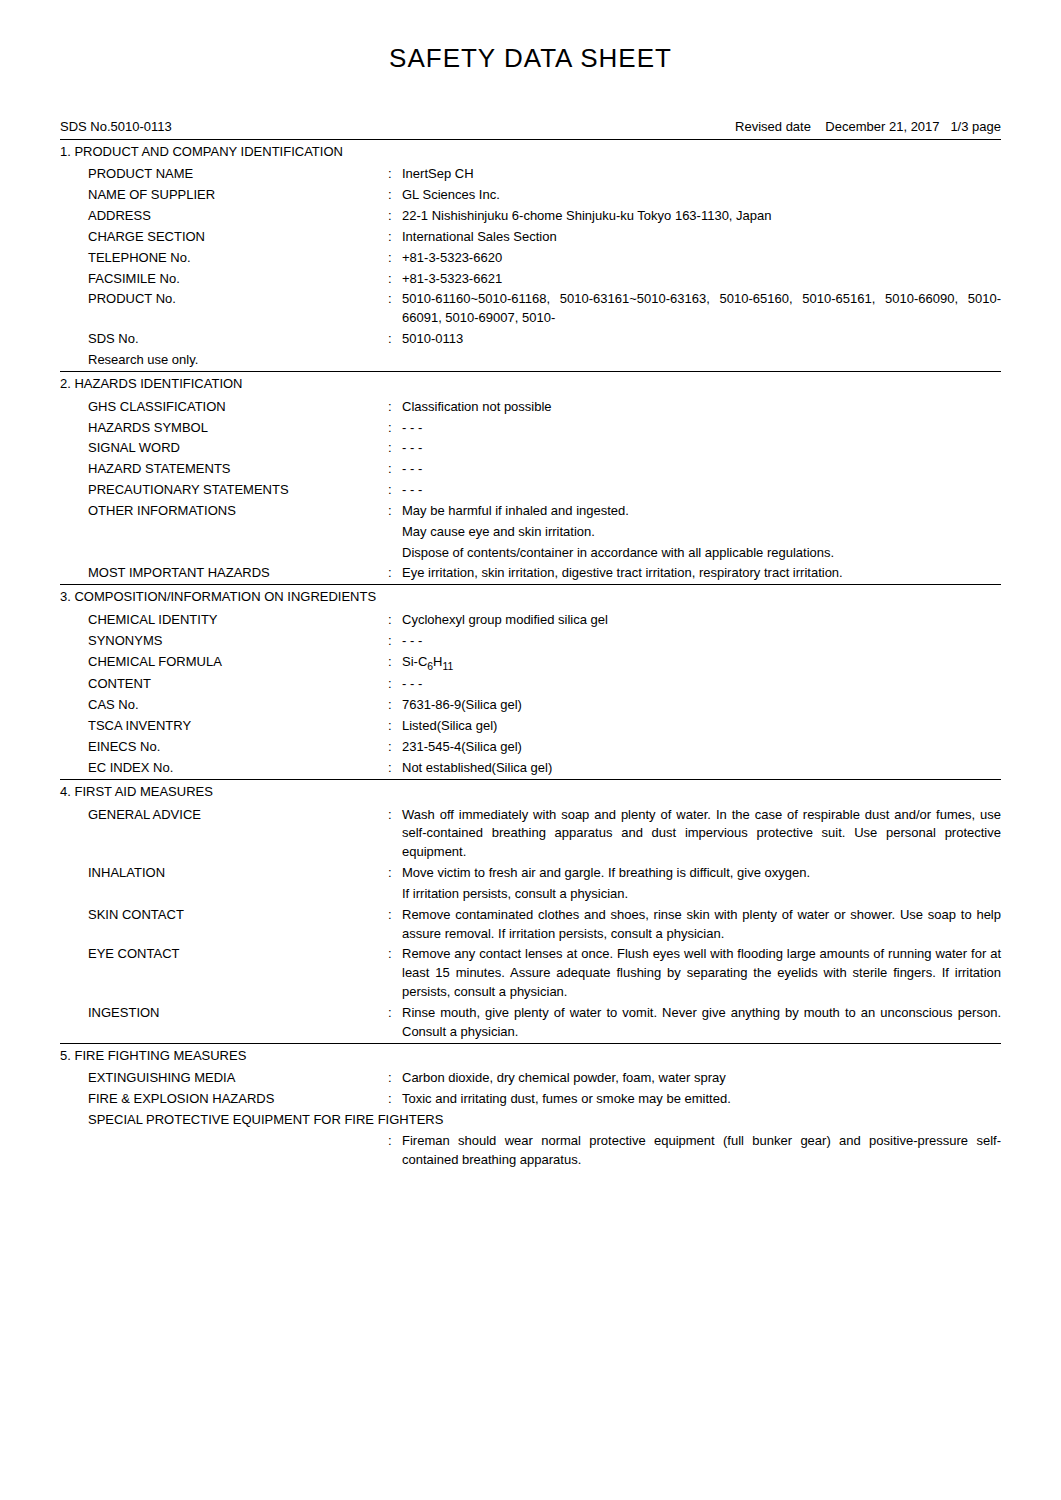SAFETY DATA SHEET
SDS No.5010-0113
Revised date December 21, 2017 1/3 page
1. PRODUCT AND COMPANY IDENTIFICATION
| PRODUCT NAME | : | InertSep CH |
| NAME OF SUPPLIER | : | GL Sciences Inc. |
| ADDRESS | : | 22-1 Nishishinjuku 6-chome Shinjuku-ku Tokyo 163-1130, Japan |
| CHARGE SECTION | : | International Sales Section |
| TELEPHONE No. | : | +81-3-5323-6620 |
| FACSIMILE No. | : | +81-3-5323-6621 |
| PRODUCT No. | : | 5010-61160~5010-61168, 5010-63161~5010-63163, 5010-65160, 5010-65161, 5010-66090, 5010-66091, 5010-69007, 5010- |
| SDS No. | : | 5010-0113 |
| Research use only. |
2. HAZARDS IDENTIFICATION
| GHS CLASSIFICATION | : | Classification not possible |
| HAZARDS SYMBOL | : | - - - |
| SIGNAL WORD | : | - - - |
| HAZARD STATEMENTS | : | - - - |
| PRECAUTIONARY STATEMENTS | : | - - - |
| OTHER INFORMATIONS | : | May be harmful if inhaled and ingested. |
| | | May cause eye and skin irritation. |
| | | Dispose of contents/container in accordance with all applicable regulations. |
| MOST IMPORTANT HAZARDS | : | Eye irritation, skin irritation, digestive tract irritation, respiratory tract irritation. |
3. COMPOSITION/INFORMATION ON INGREDIENTS
| CHEMICAL IDENTITY | : | Cyclohexyl group modified silica gel |
| SYNONYMS | : | - - - |
| CHEMICAL FORMULA | : | Si-C 6 H 11 |
| CONTENT | : | - - - |
| CAS No. | : | 7631-86-9(Silica gel) |
| TSCA INVENTRY | : | Listed(Silica gel) |
| EINECS No. | : | 231-545-4(Silica gel) |
| EC INDEX No. | : | Not established(Silica gel) |
4. FIRST AID MEASURES
| GENERAL ADVICE | : | Wash off immediately with soap and plenty of water. In the case of respirable dust and/or fumes, use self-contained breathing apparatus and dust impervious protective suit. Use personal protective equipment. |
| INHALATION | : | Move victim to fresh air and gargle. If breathing is difficult, give oxygen. |
| | | If irritation persists, consult a physician. |
| SKIN CONTACT | : | Remove contaminated clothes and shoes, rinse skin with plenty of water or shower. Use soap to help assure removal. If irritation persists, consult a physician. |
| EYE CONTACT | : | Remove any contact lenses at once. Flush eyes well with flooding large amounts of running water for at least 15 minutes. Assure adequate flushing by separating the eyelids with sterile fingers. If irritation persists, consult a physician. |
| INGESTION | : | Rinse mouth, give plenty of water to vomit. Never give anything by mouth to an unconscious person. Consult a physician. |
5. FIRE FIGHTING MEASURES
| EXTINGUISHING MEDIA | : | Carbon dioxide, dry chemical powder, foam, water spray |
| FIRE & EXPLOSION HAZARDS | : | Toxic and irritating dust, fumes or smoke may be emitted. |
| SPECIAL PROTECTIVE EQUIPMENT FOR FIRE FIGHTERS |
| | : | Fireman should wear normal protective equipment (full bunker gear) and positive-pressure self-contained breathing apparatus. |